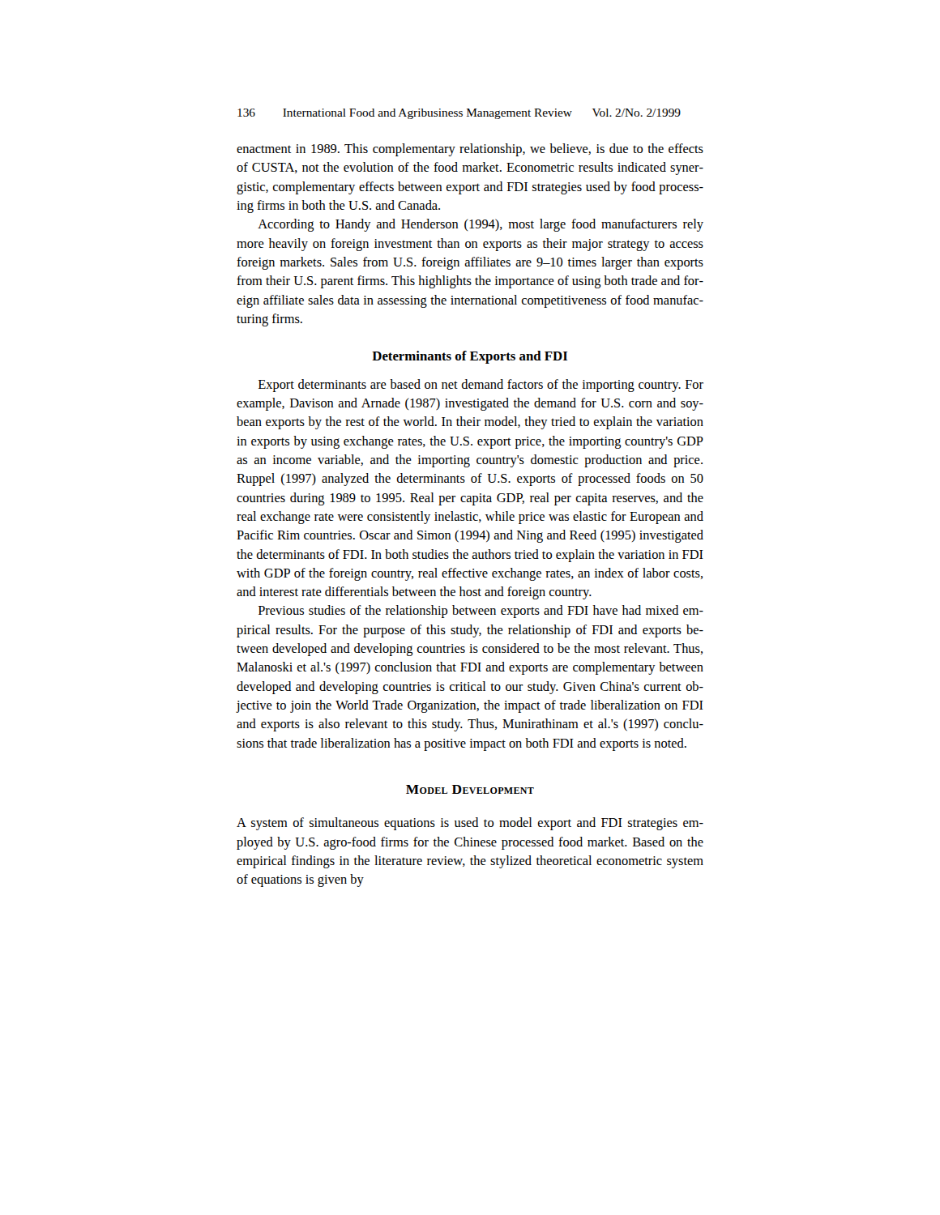136 International Food and Agribusiness Management Review Vol. 2/No. 2/1999
enactment in 1989. This complementary relationship, we believe, is due to the effects of CUSTA, not the evolution of the food market. Econometric results indicated synergistic, complementary effects between export and FDI strategies used by food processing firms in both the U.S. and Canada.
According to Handy and Henderson (1994), most large food manufacturers rely more heavily on foreign investment than on exports as their major strategy to access foreign markets. Sales from U.S. foreign affiliates are 9–10 times larger than exports from their U.S. parent firms. This highlights the importance of using both trade and foreign affiliate sales data in assessing the international competitiveness of food manufacturing firms.
Determinants of Exports and FDI
Export determinants are based on net demand factors of the importing country. For example, Davison and Arnade (1987) investigated the demand for U.S. corn and soybean exports by the rest of the world. In their model, they tried to explain the variation in exports by using exchange rates, the U.S. export price, the importing country's GDP as an income variable, and the importing country's domestic production and price. Ruppel (1997) analyzed the determinants of U.S. exports of processed foods on 50 countries during 1989 to 1995. Real per capita GDP, real per capita reserves, and the real exchange rate were consistently inelastic, while price was elastic for European and Pacific Rim countries. Oscar and Simon (1994) and Ning and Reed (1995) investigated the determinants of FDI. In both studies the authors tried to explain the variation in FDI with GDP of the foreign country, real effective exchange rates, an index of labor costs, and interest rate differentials between the host and foreign country.
Previous studies of the relationship between exports and FDI have had mixed empirical results. For the purpose of this study, the relationship of FDI and exports between developed and developing countries is considered to be the most relevant. Thus, Malanoski et al.'s (1997) conclusion that FDI and exports are complementary between developed and developing countries is critical to our study. Given China's current objective to join the World Trade Organization, the impact of trade liberalization on FDI and exports is also relevant to this study. Thus, Munirathinam et al.'s (1997) conclusions that trade liberalization has a positive impact on both FDI and exports is noted.
Model Development
A system of simultaneous equations is used to model export and FDI strategies employed by U.S. agro-food firms for the Chinese processed food market. Based on the empirical findings in the literature review, the stylized theoretical econometric system of equations is given by